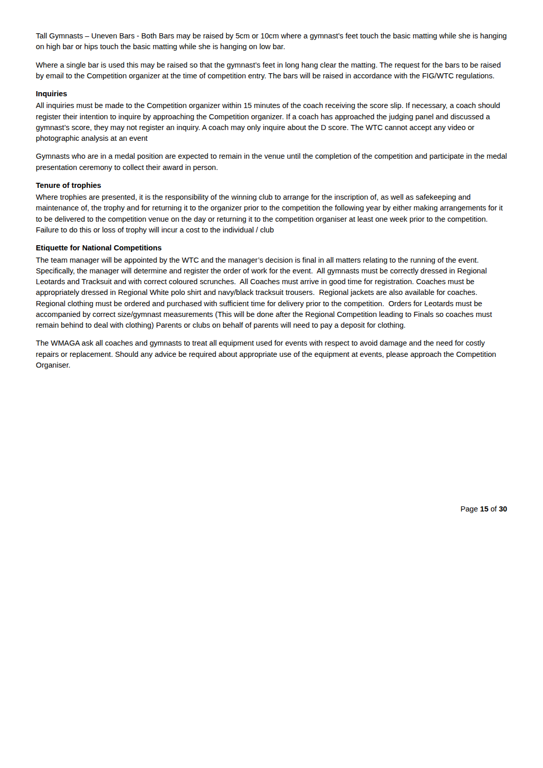Tall Gymnasts – Uneven Bars - Both Bars may be raised by 5cm or 10cm where a gymnast’s feet touch the basic matting while she is hanging on high bar or hips touch the basic matting while she is hanging on low bar.
Where a single bar is used this may be raised so that the gymnast’s feet in long hang clear the matting. The request for the bars to be raised by email to the Competition organizer at the time of competition entry. The bars will be raised in accordance with the FIG/WTC regulations.
Inquiries
All inquiries must be made to the Competition organizer within 15 minutes of the coach receiving the score slip. If necessary, a coach should register their intention to inquire by approaching the Competition organizer. If a coach has approached the judging panel and discussed a gymnast’s score, they may not register an inquiry. A coach may only inquire about the D score. The WTC cannot accept any video or photographic analysis at an event
Gymnasts who are in a medal position are expected to remain in the venue until the completion of the competition and participate in the medal presentation ceremony to collect their award in person.
Tenure of trophies
Where trophies are presented, it is the responsibility of the winning club to arrange for the inscription of, as well as safekeeping and maintenance of, the trophy and for returning it to the organizer prior to the competition the following year by either making arrangements for it to be delivered to the competition venue on the day or returning it to the competition organiser at least one week prior to the competition. Failure to do this or loss of trophy will incur a cost to the individual / club
Etiquette for National Competitions
The team manager will be appointed by the WTC and the manager’s decision is final in all matters relating to the running of the event. Specifically, the manager will determine and register the order of work for the event. All gymnasts must be correctly dressed in Regional Leotards and Tracksuit and with correct coloured scrunches. All Coaches must arrive in good time for registration. Coaches must be appropriately dressed in Regional White polo shirt and navy/black tracksuit trousers. Regional jackets are also available for coaches. Regional clothing must be ordered and purchased with sufficient time for delivery prior to the competition. Orders for Leotards must be accompanied by correct size/gymnast measurements (This will be done after the Regional Competition leading to Finals so coaches must remain behind to deal with clothing) Parents or clubs on behalf of parents will need to pay a deposit for clothing.
The WMAGA ask all coaches and gymnasts to treat all equipment used for events with respect to avoid damage and the need for costly repairs or replacement. Should any advice be required about appropriate use of the equipment at events, please approach the Competition Organiser.
Page 15 of 30